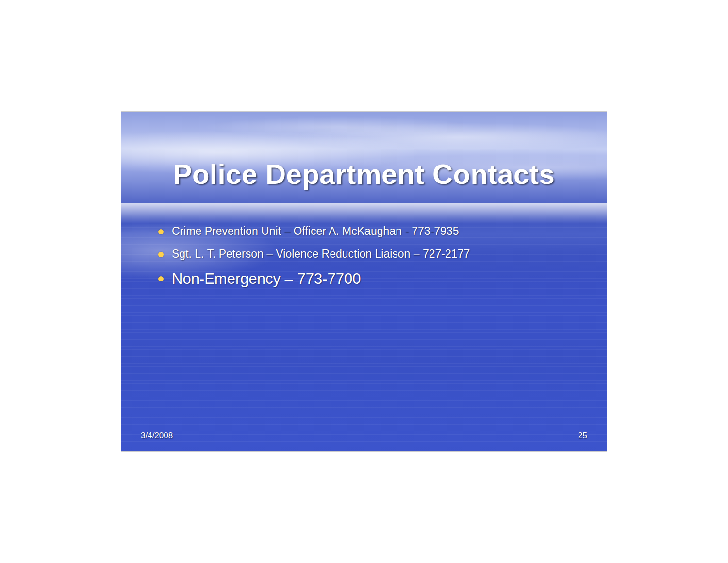Police Department Contacts
Crime Prevention Unit – Officer A. McKaughan - 773-7935
Sgt. L. T. Peterson – Violence Reduction Liaison – 727-2177
Non-Emergency – 773-7700
3/4/2008 25